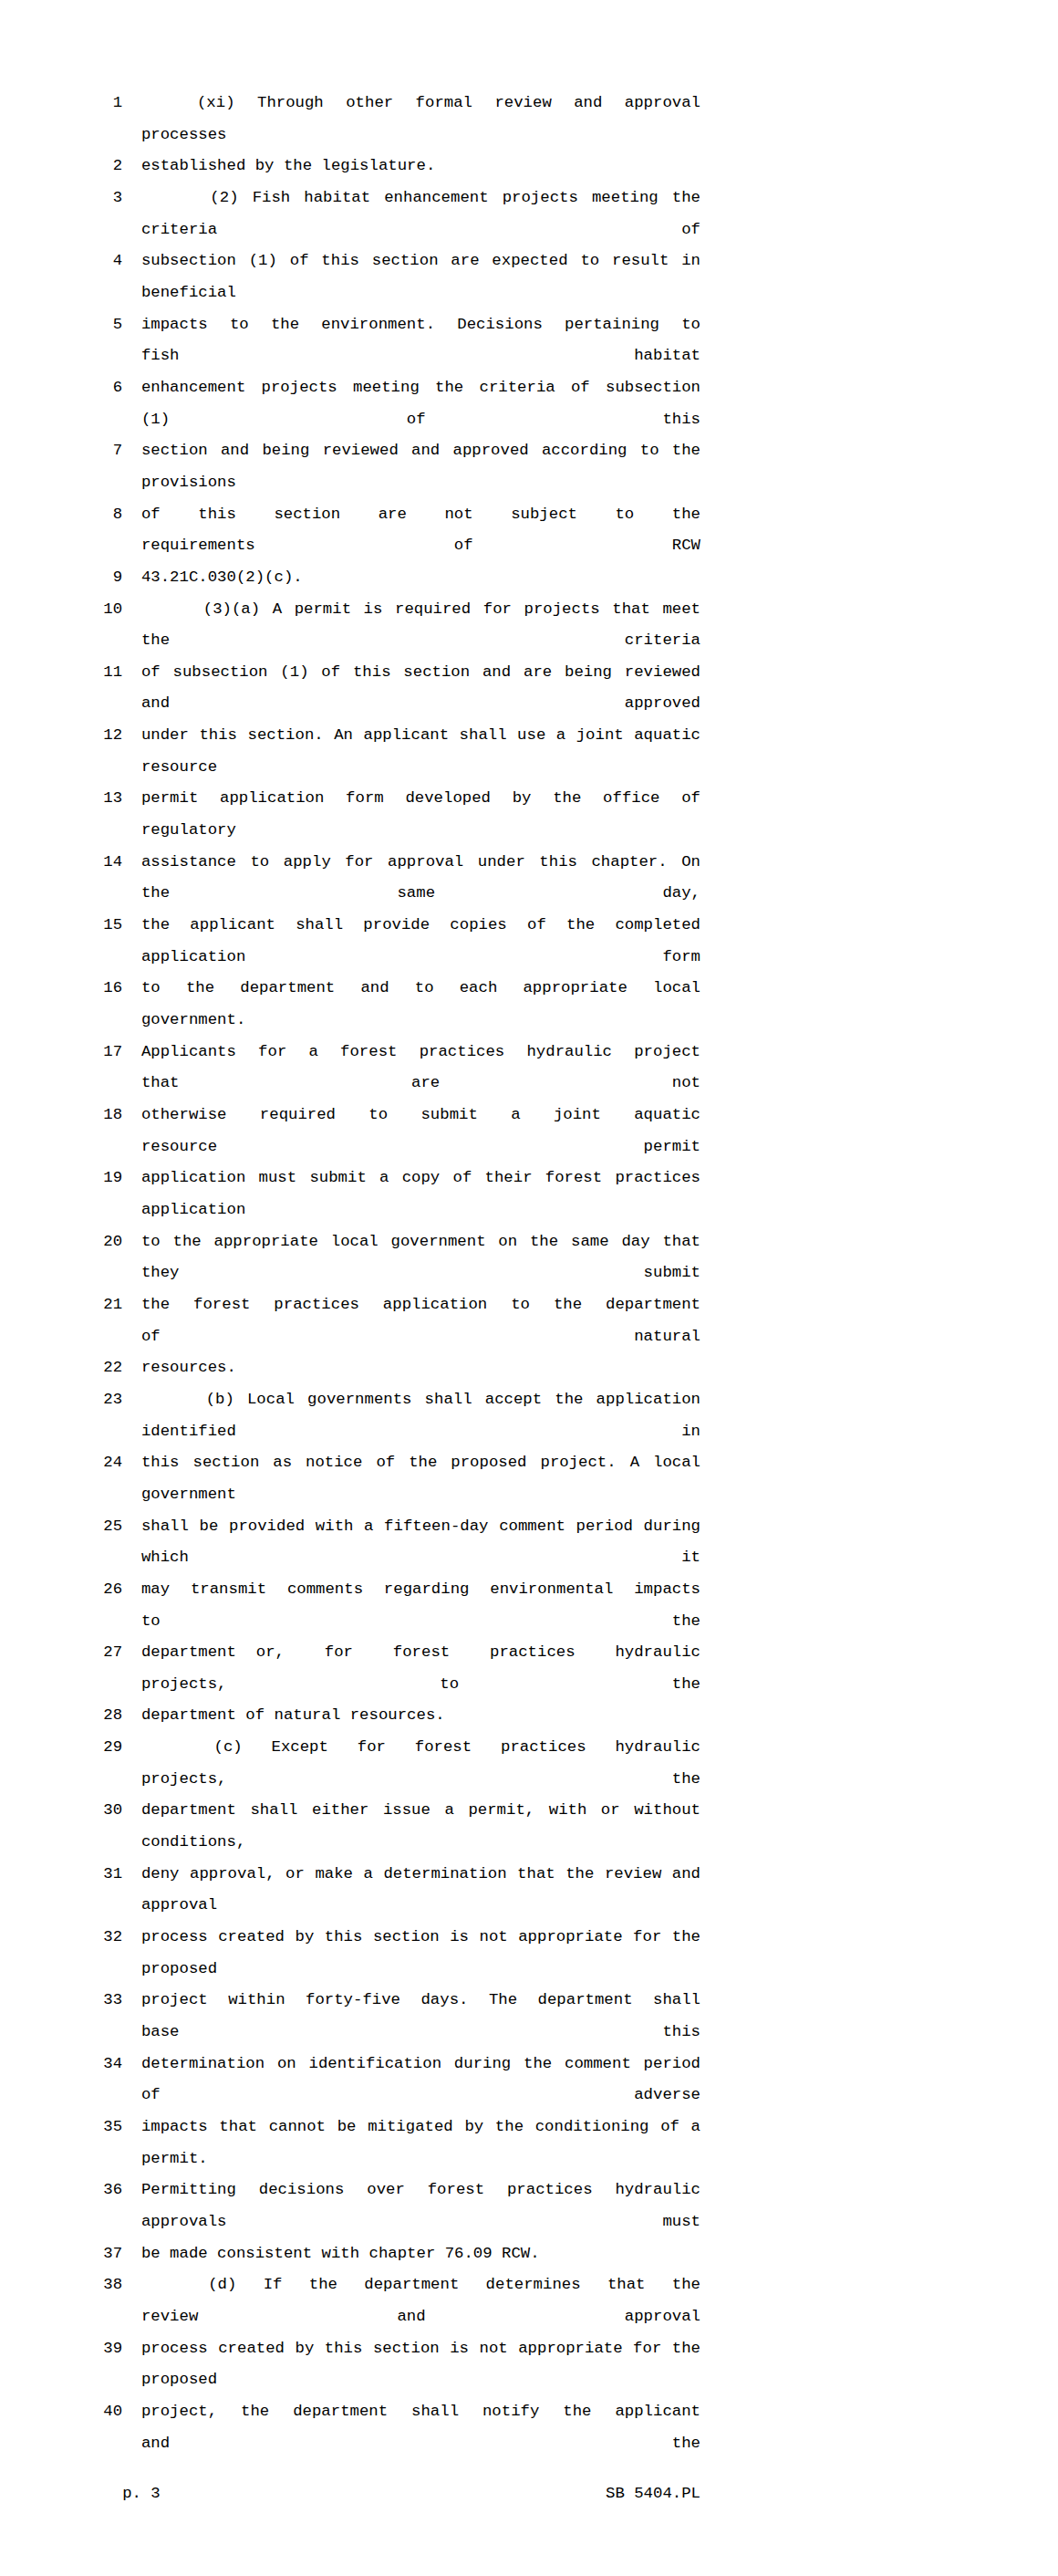1 (xi) Through other formal review and approval processes
2 established by the legislature.
3 (2) Fish habitat enhancement projects meeting the criteria of
4 subsection (1) of this section are expected to result in beneficial
5 impacts to the environment. Decisions pertaining to fish habitat
6 enhancement projects meeting the criteria of subsection (1) of this
7 section and being reviewed and approved according to the provisions
8 of this section are not subject to the requirements of RCW
943.21C.030(2)(c).
10 (3)(a) A permit is required for projects that meet the criteria
11 of subsection (1) of this section and are being reviewed and approved
12 under this section. An applicant shall use a joint aquatic resource
13 permit application form developed by the office of regulatory
14 assistance to apply for approval under this chapter. On the same day,
15 the applicant shall provide copies of the completed application form
16 to the department and to each appropriate local government.
17 Applicants for a forest practices hydraulic project that are not
18 otherwise required to submit a joint aquatic resource permit
19 application must submit a copy of their forest practices application
20 to the appropriate local government on the same day that they submit
21 the forest practices application to the department of natural
22 resources.
23 (b) Local governments shall accept the application identified in
24 this section as notice of the proposed project. A local government
25 shall be provided with a fifteen-day comment period during which it
26 may transmit comments regarding environmental impacts to the
27 department or, for forest practices hydraulic projects, to the
28 department of natural resources.
29 (c) Except for forest practices hydraulic projects, the
30 department shall either issue a permit, with or without conditions,
31 deny approval, or make a determination that the review and approval
32 process created by this section is not appropriate for the proposed
33 project within forty-five days. The department shall base this
34 determination on identification during the comment period of adverse
35 impacts that cannot be mitigated by the conditioning of a permit.
36 Permitting decisions over forest practices hydraulic approvals must
37 be made consistent with chapter 76.09 RCW.
38 (d) If the department determines that the review and approval
39 process created by this section is not appropriate for the proposed
40 project, the department shall notify the applicant and the
p. 3 SB 5404.PL